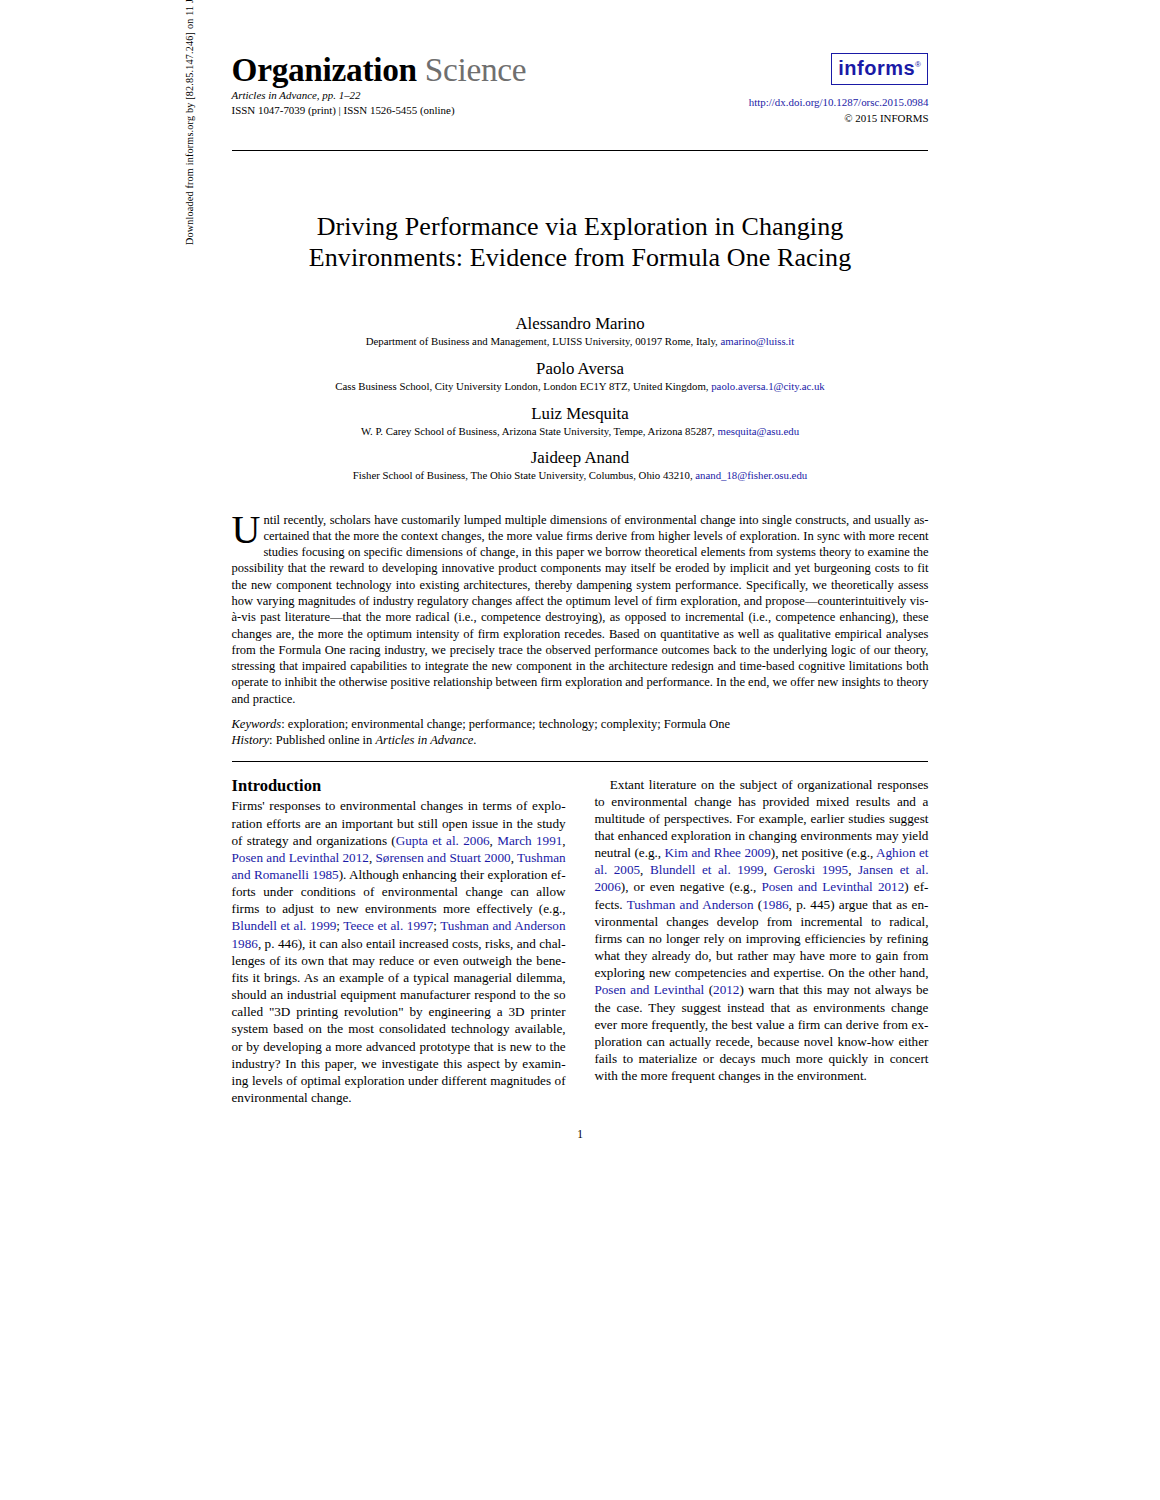Downloaded from informs.org by [82.85.147.246] on 11 June 2015, at 00:35 . For personal use only, all rights reserved.
Organization Science
Articles in Advance, pp. 1–22
ISSN 1047-7039 (print) | ISSN 1526-5455 (online)
informs®
http://dx.doi.org/10.1287/orsc.2015.0984
© 2015 INFORMS
Driving Performance via Exploration in Changing
Environments: Evidence from Formula One Racing
Alessandro Marino
Department of Business and Management, LUISS University, 00197 Rome, Italy, amarino@luiss.it
Paolo Aversa
Cass Business School, City University London, London EC1Y 8TZ, United Kingdom, paolo.aversa.1@city.ac.uk
Luiz Mesquita
W. P. Carey School of Business, Arizona State University, Tempe, Arizona 85287, mesquita@asu.edu
Jaideep Anand
Fisher School of Business, The Ohio State University, Columbus, Ohio 43210, anand_18@fisher.osu.edu
Until recently, scholars have customarily lumped multiple dimensions of environmental change into single constructs, and usually ascertained that the more the context changes, the more value firms derive from higher levels of exploration. In sync with more recent studies focusing on specific dimensions of change, in this paper we borrow theoretical elements from systems theory to examine the possibility that the reward to developing innovative product components may itself be eroded by implicit and yet burgeoning costs to fit the new component technology into existing architectures, thereby dampening system performance. Specifically, we theoretically assess how varying magnitudes of industry regulatory changes affect the optimum level of firm exploration, and propose—counterintuitively vis-à-vis past literature—that the more radical (i.e., competence destroying), as opposed to incremental (i.e., competence enhancing), these changes are, the more the optimum intensity of firm exploration recedes. Based on quantitative as well as qualitative empirical analyses from the Formula One racing industry, we precisely trace the observed performance outcomes back to the underlying logic of our theory, stressing that impaired capabilities to integrate the new component in the architecture redesign and time-based cognitive limitations both operate to inhibit the otherwise positive relationship between firm exploration and performance. In the end, we offer new insights to theory and practice.
Keywords: exploration; environmental change; performance; technology; complexity; Formula One
History: Published online in Articles in Advance.
Introduction
Firms' responses to environmental changes in terms of exploration efforts are an important but still open issue in the study of strategy and organizations (Gupta et al. 2006, March 1991, Posen and Levinthal 2012, Sørensen and Stuart 2000, Tushman and Romanelli 1985). Although enhancing their exploration efforts under conditions of environmental change can allow firms to adjust to new environments more effectively (e.g., Blundell et al. 1999; Teece et al. 1997; Tushman and Anderson 1986, p. 446), it can also entail increased costs, risks, and challenges of its own that may reduce or even outweigh the benefits it brings. As an example of a typical managerial dilemma, should an industrial equipment manufacturer respond to the so called "3D printing revolution" by engineering a 3D printer system based on the most consolidated technology available, or by developing a more advanced prototype that is new to the industry? In this paper, we investigate this aspect by examining levels of optimal exploration under different magnitudes of environmental change.
Extant literature on the subject of organizational responses to environmental change has provided mixed results and a multitude of perspectives. For example, earlier studies suggest that enhanced exploration in changing environments may yield neutral (e.g., Kim and Rhee 2009), net positive (e.g., Aghion et al. 2005, Blundell et al. 1999, Geroski 1995, Jansen et al. 2006), or even negative (e.g., Posen and Levinthal 2012) effects. Tushman and Anderson (1986, p. 445) argue that as environmental changes develop from incremental to radical, firms can no longer rely on improving efficiencies by refining what they already do, but rather may have more to gain from exploring new competencies and expertise. On the other hand, Posen and Levinthal (2012) warn that this may not always be the case. They suggest instead that as environments change ever more frequently, the best value a firm can derive from exploration can actually recede, because novel know-how either fails to materialize or decays much more quickly in concert with the more frequent changes in the environment.
1